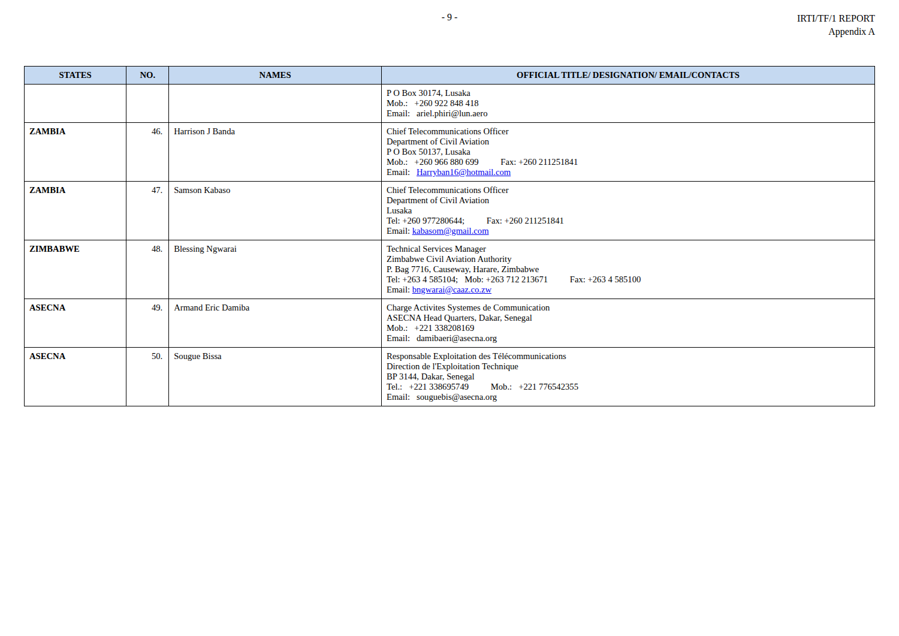- 9 -
IRTI/TF/1 REPORT
Appendix A
| STATES | NO. | NAMES | OFFICIAL TITLE/ DESIGNATION/ EMAIL/CONTACTS |
| --- | --- | --- | --- |
| | | | P O Box 30174, Lusaka Mob.: +260 922 848 418 Email: ariel.phiri@lun.aero |
| ZAMBIA | 46. | Harrison J Banda | Chief Telecommunications Officer Department of Civil Aviation P O Box 50137, Lusaka Mob.: +260 966 880 699 Fax: +260 211251841 Email: Harryban16@hotmail.com |
| ZAMBIA | 47. | Samson Kabaso | Chief Telecommunications Officer Department of Civil Aviation Lusaka Tel: +260 977280644; Fax: +260 211251841 Email: kabasom@gmail.com |
| ZIMBABWE | 48. | Blessing Ngwarai | Technical Services Manager Zimbabwe Civil Aviation Authority P. Bag 7716, Causeway, Harare, Zimbabwe Tel: +263 4 585104; Mob: +263 712 213671 Fax: +263 4 585100 Email: bngwarai@caaz.co.zw |
| ASECNA | 49. | Armand Eric Damiba | Charge Activites Systemes de Communication ASECNA Head Quarters, Dakar, Senegal Mob.: +221 338208169 Email: damibaeri@asecna.org |
| ASECNA | 50. | Sougue Bissa | Responsable Exploitation des Télécommunications Direction de l'Exploitation Technique BP 3144, Dakar, Senegal Tel.: +221 338695749 Mob.: +221 776542355 Email: souguebis@asecna.org |